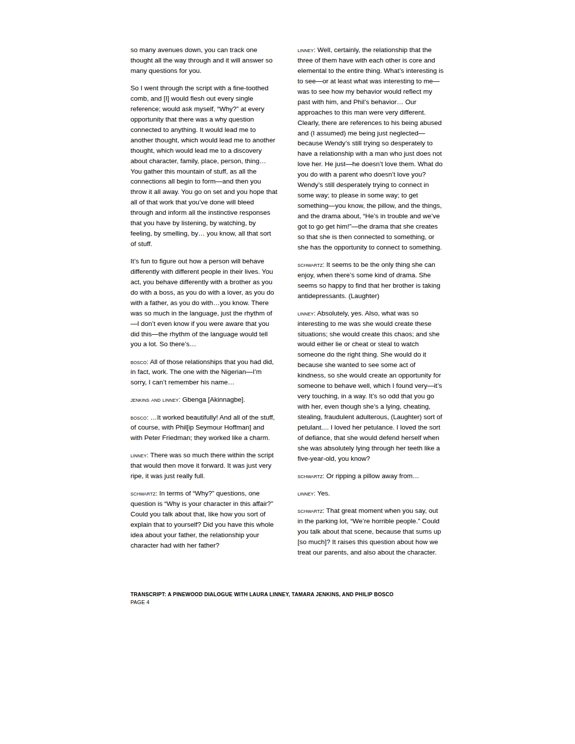so many avenues down, you can track one thought all the way through and it will answer so many questions for you.
So I went through the script with a fine-toothed comb, and [I] would flesh out every single reference; would ask myself, “Why?” at every opportunity that there was a why question connected to anything. It would lead me to another thought, which would lead me to another thought, which would lead me to a discovery about character, family, place, person, thing… You gather this mountain of stuff, as all the connections all begin to form—and then you throw it all away. You go on set and you hope that all of that work that you’ve done will bleed through and inform all the instinctive responses that you have by listening, by watching, by feeling, by smelling, by… you know, all that sort of stuff.
It’s fun to figure out how a person will behave differently with different people in their lives. You act, you behave differently with a brother as you do with a boss, as you do with a lover, as you do with a father, as you do with…you know. There was so much in the language, just the rhythm of—I don’t even know if you were aware that you did this—the rhythm of the language would tell you a lot. So there’s…
BOSCO: All of those relationships that you had did, in fact, work. The one with the Nigerian—I’m sorry, I can’t remember his name…
JENKINS AND LINNEY: Gbenga [Akinnagbe].
BOSCO: …It worked beautifully! And all of the stuff, of course, with Phil[ip Seymour Hoffman] and with Peter Friedman; they worked like a charm.
LINNEY: There was so much there within the script that would then move it forward. It was just very ripe, it was just really full.
SCHWARTZ: In terms of “Why?” questions, one question is “Why is your character in this affair?” Could you talk about that, like how you sort of explain that to yourself? Did you have this whole idea about your father, the relationship your character had with her father?
LINNEY: Well, certainly, the relationship that the three of them have with each other is core and elemental to the entire thing. What’s interesting is to see—or at least what was interesting to me—was to see how my behavior would reflect my past with him, and Phil’s behavior… Our approaches to this man were very different. Clearly, there are references to his being abused and (I assumed) me being just neglected—because Wendy’s still trying so desperately to have a relationship with a man who just does not love her. He just—he doesn’t love them. What do you do with a parent who doesn’t love you? Wendy’s still desperately trying to connect in some way; to please in some way; to get something—you know, the pillow, and the things, and the drama about, “He’s in trouble and we’ve got to go get him!”—the drama that she creates so that she is then connected to something, or she has the opportunity to connect to something.
SCHWARTZ: It seems to be the only thing she can enjoy, when there’s some kind of drama. She seems so happy to find that her brother is taking antidepressants. (Laughter)
LINNEY: Absolutely, yes. Also, what was so interesting to me was she would create these situations; she would create this chaos; and she would either lie or cheat or steal to watch someone do the right thing. She would do it because she wanted to see some act of kindness, so she would create an opportunity for someone to behave well, which I found very—it’s very touching, in a way. It’s so odd that you go with her, even though she’s a lying, cheating, stealing, fraudulent adulterous, (Laughter) sort of petulant.... I loved her petulance. I loved the sort of defiance, that she would defend herself when she was absolutely lying through her teeth like a five-year-old, you know?
SCHWARTZ: Or ripping a pillow away from…
LINNEY: Yes.
SCHWARTZ: That great moment when you say, out in the parking lot, “We’re horrible people.” Could you talk about that scene, because that sums up [so much]? It raises this question about how we treat our parents, and also about the character.
TRANSCRIPT: A PINEWOOD DIALOGUE WITH LAURA LINNEY, TAMARA JENKINS, AND PHILIP BOSCO
PAGE 4